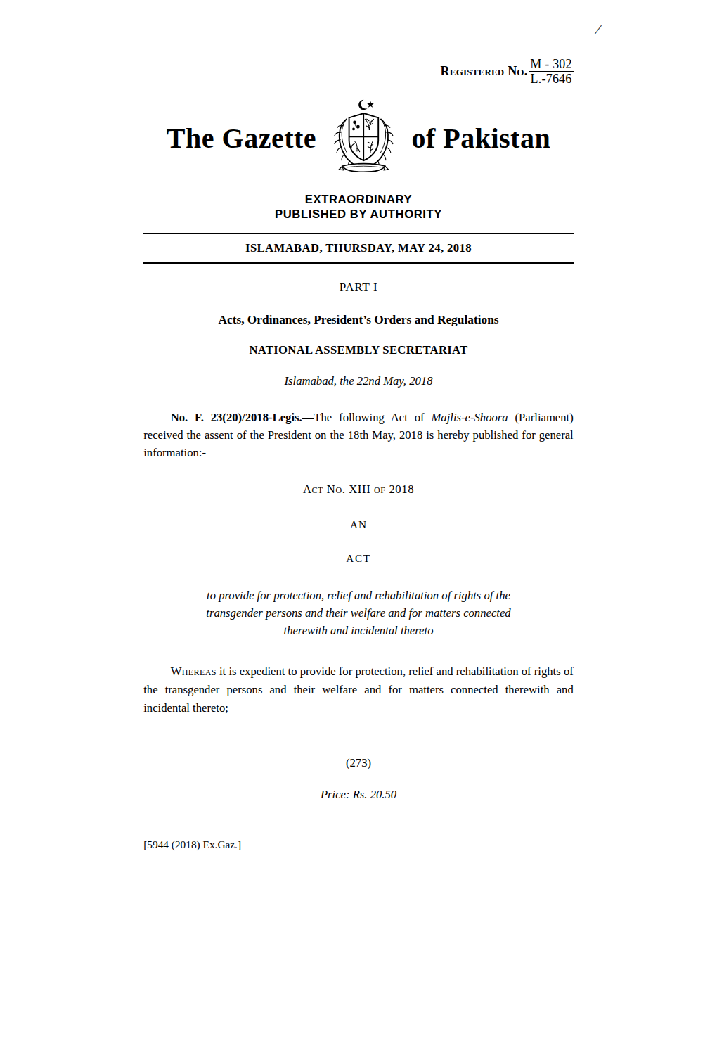/
Registered No. M - 302 L.-7646
The Gazette
of Pakistan
EXTRAORDINARY
PUBLISHED BY AUTHORITY
ISLAMABAD, THURSDAY, MAY 24, 2018
PART I
Acts, Ordinances, President’s Orders and Regulations
NATIONAL ASSEMBLY SECRETARIAT
Islamabad, the 22nd May, 2018
No. F. 23(20)/2018-Legis.—The following Act of Majlis-e-Shoora (Parliament) received the assent of the President on the 18th May, 2018 is hereby published for general information:-
Act No. XIII of 2018
AN
ACT
to provide for protection, relief and rehabilitation of rights of the
transgender persons and their welfare and for matters connected
therewith and incidental thereto
Whereas it is expedient to provide for protection, relief and rehabilitation of rights of the transgender persons and their welfare and for matters connected therewith and incidental thereto;
(273)
Price: Rs. 20.50
[5944 (2018) Ex.Gaz.]